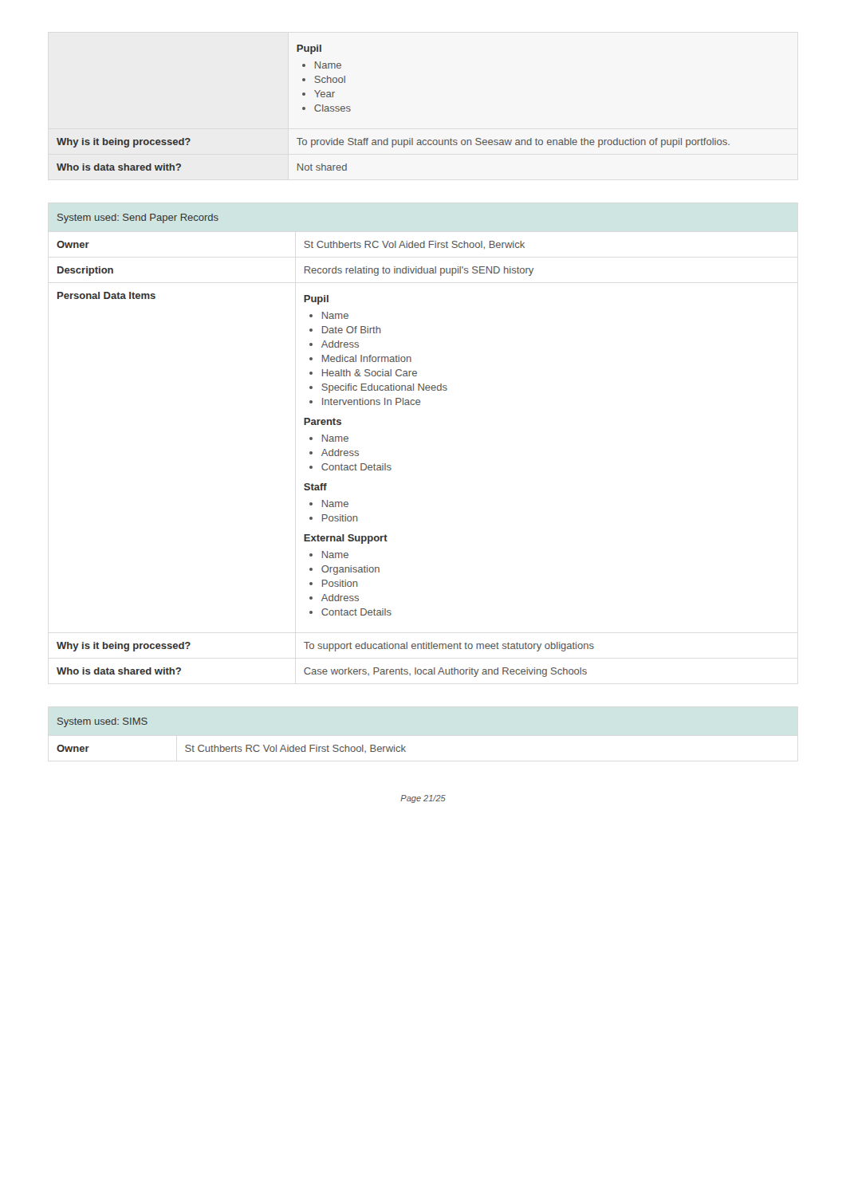| | Pupil Name School Year Classes |
| Why is it being processed? | To provide Staff and pupil accounts on Seesaw and to enable the production of pupil portfolios. |
| Who is data shared with? | Not shared |
| System used: Send Paper Records |
| Owner | St Cuthberts RC Vol Aided First School, Berwick |
| Description | Records relating to individual pupil's SEND history |
| Personal Data Items | Pupil Name Date Of Birth Address Medical Information Health & Social Care Specific Educational Needs Interventions In Place Parents Name Address Contact Details Staff Name Position External Support Name Organisation Position Address Contact Details |
| Why is it being processed? | To support educational entitlement to meet statutory obligations |
| Who is data shared with? | Case workers, Parents, local Authority and Receiving Schools |
| System used: SIMS |
| Owner | St Cuthberts RC Vol Aided First School, Berwick |
Page 21/25